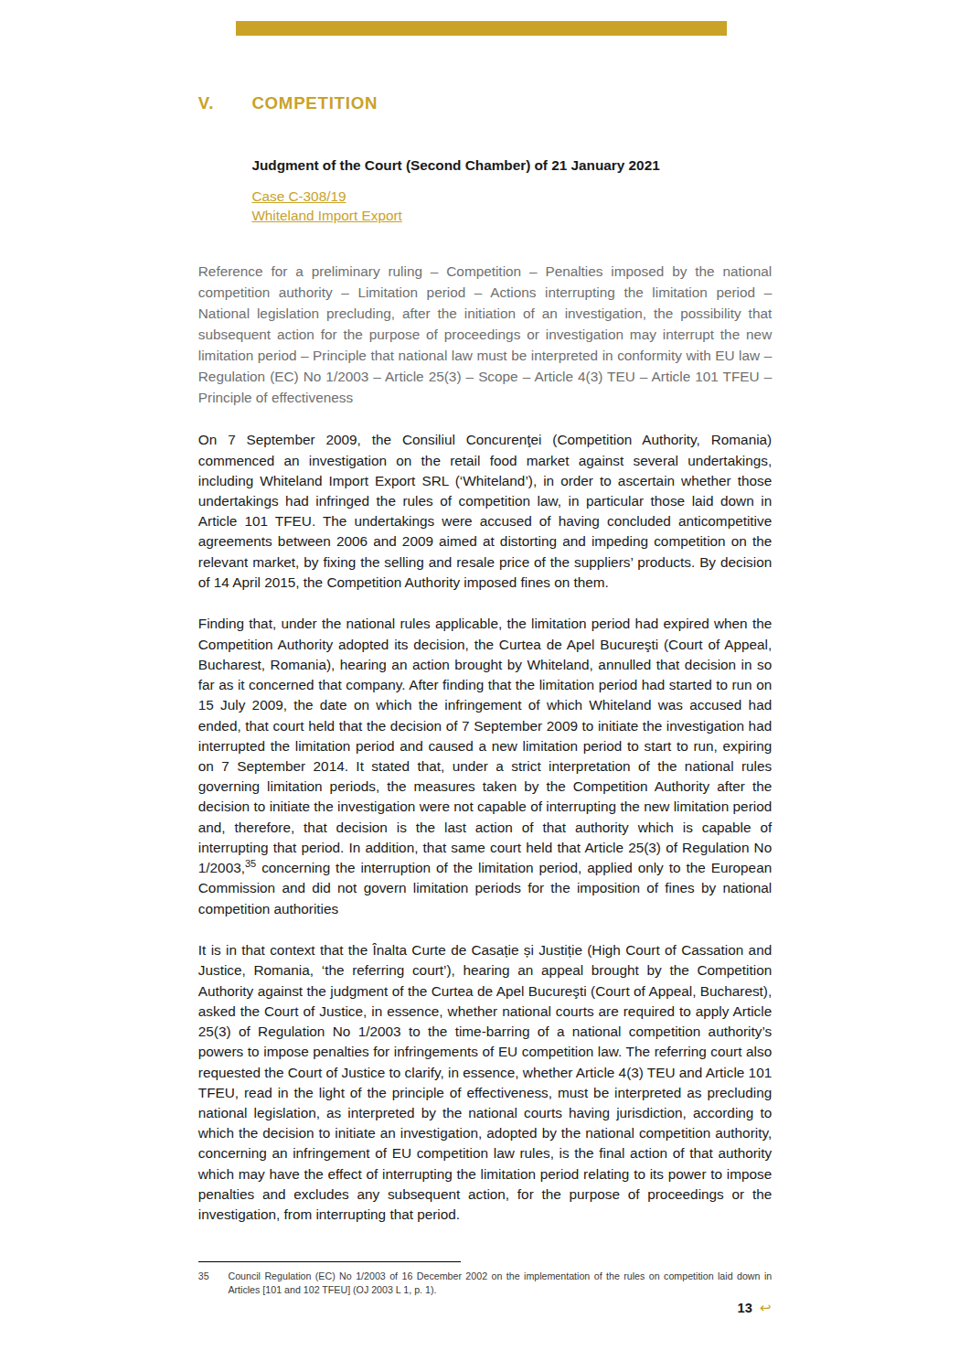V. COMPETITION
Judgment of the Court (Second Chamber) of 21 January 2021
Case C-308/19 Whiteland Import Export
Reference for a preliminary ruling – Competition – Penalties imposed by the national competition authority – Limitation period – Actions interrupting the limitation period – National legislation precluding, after the initiation of an investigation, the possibility that subsequent action for the purpose of proceedings or investigation may interrupt the new limitation period – Principle that national law must be interpreted in conformity with EU law – Regulation (EC) No 1/2003 – Article 25(3) – Scope – Article 4(3) TEU – Article 101 TFEU – Principle of effectiveness
On 7 September 2009, the Consiliul Concurenţei (Competition Authority, Romania) commenced an investigation on the retail food market against several undertakings, including Whiteland Import Export SRL (‘Whiteland’), in order to ascertain whether those undertakings had infringed the rules of competition law, in particular those laid down in Article 101 TFEU. The undertakings were accused of having concluded anticompetitive agreements between 2006 and 2009 aimed at distorting and impeding competition on the relevant market, by fixing the selling and resale price of the suppliers’ products. By decision of 14 April 2015, the Competition Authority imposed fines on them.
Finding that, under the national rules applicable, the limitation period had expired when the Competition Authority adopted its decision, the Curtea de Apel Bucureşti (Court of Appeal, Bucharest, Romania), hearing an action brought by Whiteland, annulled that decision in so far as it concerned that company. After finding that the limitation period had started to run on 15 July 2009, the date on which the infringement of which Whiteland was accused had ended, that court held that the decision of 7 September 2009 to initiate the investigation had interrupted the limitation period and caused a new limitation period to start to run, expiring on 7 September 2014. It stated that, under a strict interpretation of the national rules governing limitation periods, the measures taken by the Competition Authority after the decision to initiate the investigation were not capable of interrupting the new limitation period and, therefore, that decision is the last action of that authority which is capable of interrupting that period. In addition, that same court held that Article 25(3) of Regulation No 1/2003,35 concerning the interruption of the limitation period, applied only to the European Commission and did not govern limitation periods for the imposition of fines by national competition authorities
It is in that context that the Înalta Curte de Casație și Justiție (High Court of Cassation and Justice, Romania, ‘the referring court’), hearing an appeal brought by the Competition Authority against the judgment of the Curtea de Apel Bucureşti (Court of Appeal, Bucharest), asked the Court of Justice, in essence, whether national courts are required to apply Article 25(3) of Regulation No 1/2003 to the time-barring of a national competition authority’s powers to impose penalties for infringements of EU competition law. The referring court also requested the Court of Justice to clarify, in essence, whether Article 4(3) TEU and Article 101 TFEU, read in the light of the principle of effectiveness, must be interpreted as precluding national legislation, as interpreted by the national courts having jurisdiction, according to which the decision to initiate an investigation, adopted by the national competition authority, concerning an infringement of EU competition law rules, is the final action of that authority which may have the effect of interrupting the limitation period relating to its power to impose penalties and excludes any subsequent action, for the purpose of proceedings or the investigation, from interrupting that period.
35
Council Regulation (EC) No 1/2003 of 16 December 2002 on the implementation of the rules on competition laid down in Articles [101 and 102 TFEU] (OJ 2003 L 1, p. 1).
13↩